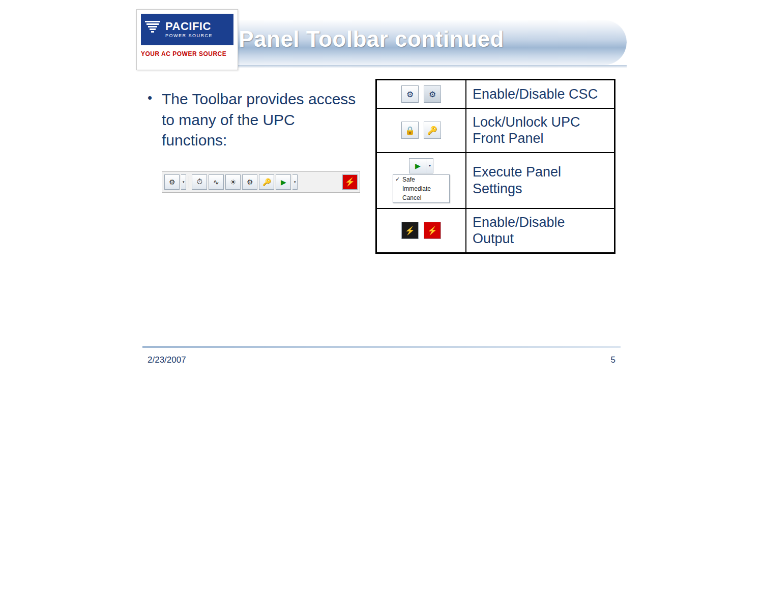Panel Toolbar continued
PACIFIC
POWER SOURCE
YOUR AC POWER SOURCE
The Toolbar provides access to many of the UPC functions:
⚙
▾
⏱
∿
☀
⚙
🔑
▶
▾
⚡
| ⚙ ⚙ | Enable/Disable CSC |
| 🔒 🔑 | Lock/Unlock UPC Front Panel |
| ▶ ▾ Safe Immediate Cancel | Execute Panel Settings |
| ⚡ ⚡ | Enable/Disable Output |
2/23/2007
5